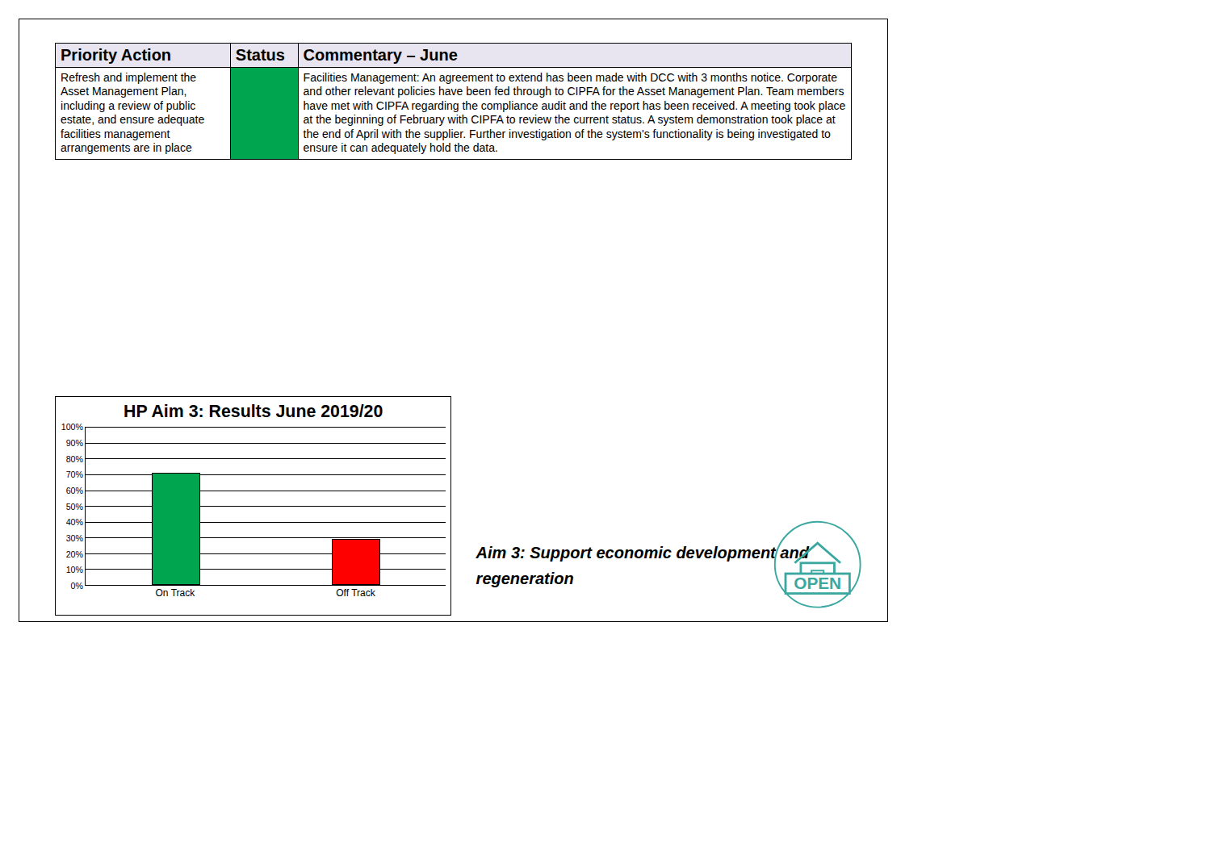| Priority Action | Status | Commentary – June |
| --- | --- | --- |
| Refresh and implement the Asset Management Plan, including a review of public estate, and ensure adequate facilities management arrangements are in place | | Facilities Management: An agreement to extend has been made with DCC with 3 months notice. Corporate and other relevant policies have been fed through to CIPFA for the Asset Management Plan. Team members have met with CIPFA regarding the compliance audit and the report has been received. A meeting took place at the beginning of February with CIPFA to review the current status. A system demonstration took place at the end of April with the supplier. Further investigation of the system's functionality is being investigated to ensure it can adequately hold the data. |
HP Aim 3: Results June 2019/20
100% 90% 80% 70% 60% 50% 40% 30% 20% 10% 0%
On Track Off Track
Aim 3: Support economic development and regeneration
OPEN